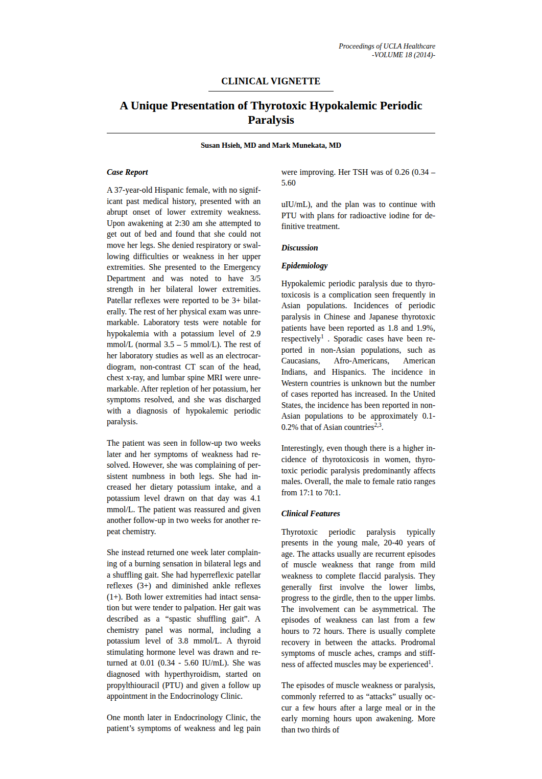Proceedings of UCLA Healthcare
-VOLUME 18 (2014)-
CLINICAL VIGNETTE
A Unique Presentation of Thyrotoxic Hypokalemic Periodic Paralysis
Susan Hsieh, MD and Mark Munekata, MD
Case Report
A 37-year-old Hispanic female, with no significant past medical history, presented with an abrupt onset of lower extremity weakness. Upon awakening at 2:30 am she attempted to get out of bed and found that she could not move her legs. She denied respiratory or swallowing difficulties or weakness in her upper extremities. She presented to the Emergency Department and was noted to have 3/5 strength in her bilateral lower extremities. Patellar reflexes were reported to be 3+ bilaterally. The rest of her physical exam was unremarkable. Laboratory tests were notable for hypokalemia with a potassium level of 2.9 mmol/L (normal 3.5 – 5 mmol/L). The rest of her laboratory studies as well as an electrocardiogram, non-contrast CT scan of the head, chest x-ray, and lumbar spine MRI were unremarkable. After repletion of her potassium, her symptoms resolved, and she was discharged with a diagnosis of hypokalemic periodic paralysis.
The patient was seen in follow-up two weeks later and her symptoms of weakness had resolved. However, she was complaining of persistent numbness in both legs. She had increased her dietary potassium intake, and a potassium level drawn on that day was 4.1 mmol/L. The patient was reassured and given another follow-up in two weeks for another repeat chemistry.
She instead returned one week later complaining of a burning sensation in bilateral legs and a shuffling gait. She had hyperreflexic patellar reflexes (3+) and diminished ankle reflexes (1+). Both lower extremities had intact sensation but were tender to palpation. Her gait was described as a “spastic shuffling gait”. A chemistry panel was normal, including a potassium level of 3.8 mmol/L. A thyroid stimulating hormone level was drawn and returned at 0.01 (0.34 - 5.60 IU/mL). She was diagnosed with hyperthyroidism, started on propylthiouracil (PTU) and given a follow up appointment in the Endocrinology Clinic.
One month later in Endocrinology Clinic, the patient’s symptoms of weakness and leg pain were improving. Her TSH was of 0.26 (0.34 – 5.60
uIU/mL), and the plan was to continue with PTU with plans for radioactive iodine for definitive treatment.
Discussion
Epidemiology
Hypokalemic periodic paralysis due to thyrotoxicosis is a complication seen frequently in Asian populations. Incidences of periodic paralysis in Chinese and Japanese thyrotoxic patients have been reported as 1.8 and 1.9%, respectively1 . Sporadic cases have been reported in non-Asian populations, such as Caucasians, Afro-Americans, American Indians, and Hispanics. The incidence in Western countries is unknown but the number of cases reported has increased. In the United States, the incidence has been reported in non-Asian populations to be approximately 0.1-0.2% that of Asian countries2,3.
Interestingly, even though there is a higher incidence of thyrotoxicosis in women, thyrotoxic periodic paralysis predominantly affects males. Overall, the male to female ratio ranges from 17:1 to 70:1.
Clinical Features
Thyrotoxic periodic paralysis typically presents in the young male, 20-40 years of age. The attacks usually are recurrent episodes of muscle weakness that range from mild weakness to complete flaccid paralysis. They generally first involve the lower limbs, progress to the girdle, then to the upper limbs. The involvement can be asymmetrical. The episodes of weakness can last from a few hours to 72 hours. There is usually complete recovery in between the attacks. Prodromal symptoms of muscle aches, cramps and stiffness of affected muscles may be experienced1.
The episodes of muscle weakness or paralysis, commonly referred to as “attacks” usually occur a few hours after a large meal or in the early morning hours upon awakening. More than two thirds of